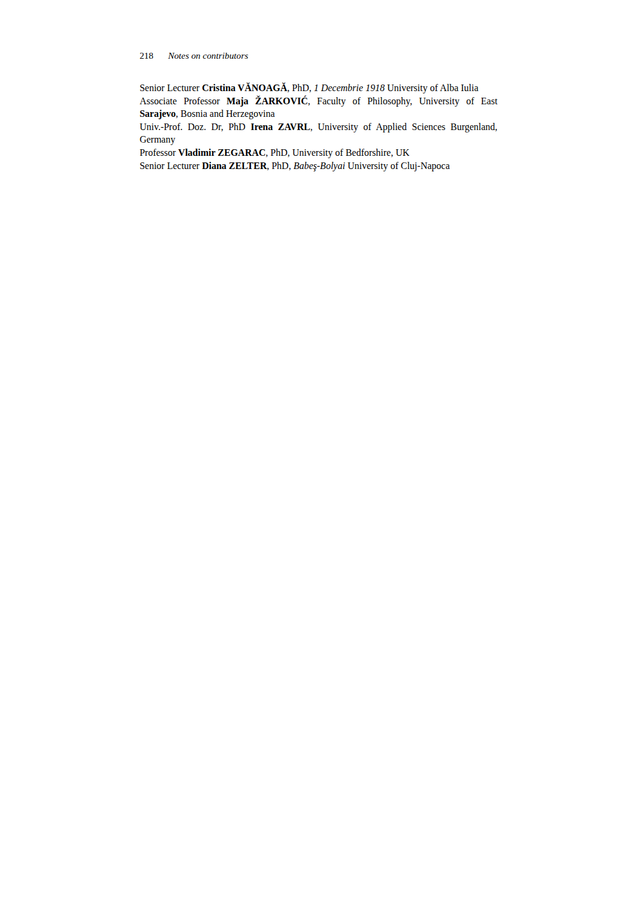218 Notes on contributors
Senior Lecturer Cristina VĂNOAGĂ, PhD, 1 Decembrie 1918 University of Alba Iulia
Associate Professor Maja ŽARKOVIĆ, Faculty of Philosophy, University of East Sarajevo, Bosnia and Herzegovina
Univ.-Prof. Doz. Dr, PhD Irena ZAVRL, University of Applied Sciences Burgenland, Germany
Professor Vladimir ZEGARAC, PhD, University of Bedforshire, UK
Senior Lecturer Diana ZELTER, PhD, Babeş-Bolyai University of Cluj-Napoca